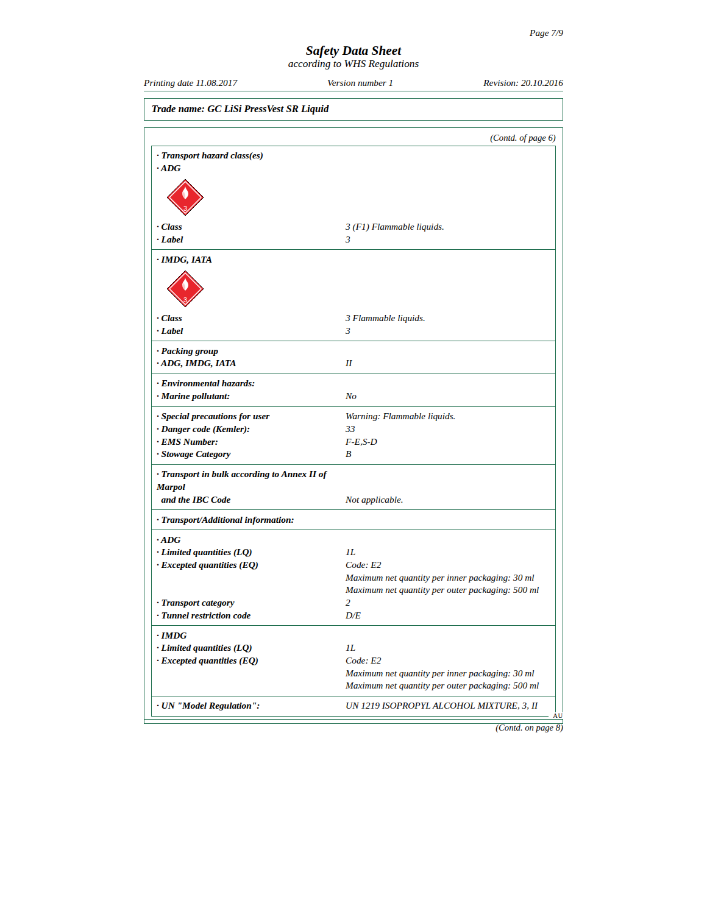Page 7/9
Safety Data Sheet
according to WHS Regulations
Printing date 11.08.2017 Version number 1 Revision: 20.10.2016
Trade name: GC LiSi PressVest SR Liquid
(Contd. of page 6)
· Transport hazard class(es)
· ADG
3
· Class
3 (F1) Flammable liquids.
· Label
3
· IMDG, IATA
3
· Class
3 Flammable liquids.
· Label
3
· Packing group
· ADG, IMDG, IATA
II
· Environmental hazards:
· Marine pollutant:
No
· Special precautions for user
Warning: Flammable liquids.
· Danger code (Kemler):
33
· EMS Number:
F-E,S-D
· Stowage Category
B
· Transport in bulk according to Annex II of Marpol
and the IBC Code
Not applicable.
· Transport/Additional information:
· ADG
· Limited quantities (LQ)
1L
· Excepted quantities (EQ)
Code: E2
Maximum net quantity per inner packaging: 30 ml
Maximum net quantity per outer packaging: 500 ml
· Transport category
2
· Tunnel restriction code
D/E
· IMDG
· Limited quantities (LQ)
1L
· Excepted quantities (EQ)
Code: E2
Maximum net quantity per inner packaging: 30 ml
Maximum net quantity per outer packaging: 500 ml
· UN "Model Regulation":
UN 1219 ISOPROPYL ALCOHOL MIXTURE, 3, II
AU
(Contd. on page 8)